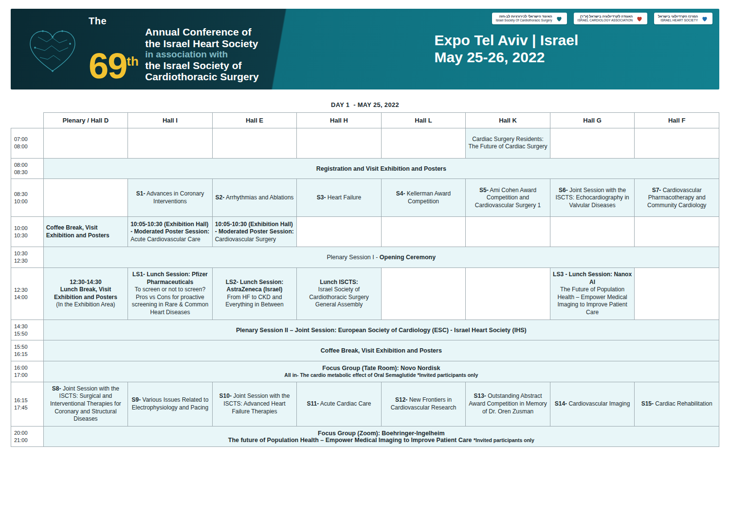האיגוד הישראלי לכירורגיות לב-חזהIsrael Society Of Cardiothoracic Surgery
האגודה לקרדיולוגיה בישראל (ע"ר) ISRAEL CARDIOLOGY ASSOCIATION
המרכז הקרדיולוגי בישראלISRAEL HEART SOCIETY
The
69th
Annual Conference of
the Israel Heart Society
in association with
the Israel Society of
Cardiothoracic Surgery
Expo Tel Aviv | Israel
May 25-26, 2022
DAY 1 - MAY 25, 2022
| | Plenary / Hall D | Hall I | Hall E | Hall H | Hall L | Hall K | Hall G | Hall F |
| --- | --- | --- | --- | --- | --- | --- | --- | --- |
| 07:00 08:00 | | | | | | Cardiac Surgery Residents: The Future of Cardiac Surgery | | |
| 08:00 08:30 | Registration and Visit Exhibition and Posters |
| 08:30 10:00 | | S1- Advances in Coronary Interventions | S2- Arrhythmias and Ablations | S3- Heart Failure | S4- Kellerman Award Competition | S5- Ami Cohen Award Competition and Cardiovascular Surgery 1 | S6- Joint Session with the ISCTS: Echocardiography in Valvular Diseases | S7- Cardiovascular Pharmacotherapy and Community Cardiology |
| 10:00 10:30 | Coffee Break, Visit Exhibition and Posters | 10:05-10:30 (Exhibition Hall) - Moderated Poster Session: Acute Cardiovascular Care | 10:05-10:30 (Exhibition Hall) - Moderated Poster Session: Cardiovascular Surgery | | | | | |
| 10:30 12:30 | Plenary Session I - Opening Ceremony |
| 12:30 14:00 | 12:30-14:30 Lunch Break, Visit Exhibition and Posters (In the Exhibition Area) | LS1- Lunch Session: Pfizer Pharmaceuticals To screen or not to screen? Pros vs Cons for proactive screening in Rare & Common Heart Diseases | LS2- Lunch Session: AstraZeneca (Israel) From HF to CKD and Everything in Between | Lunch ISCTS: Israel Society of Cardiothoracic Surgery General Assembly | | | LS3 - Lunch Session: Nanox AI The Future of Population Health – Empower Medical Imaging to Improve Patient Care | |
| 14:30 15:50 | Plenary Session II – Joint Session: European Society of Cardiology (ESC) - Israel Heart Society (IHS) |
| 15:50 16:15 | Coffee Break, Visit Exhibition and Posters |
| 16:00 17:00 | Focus Group (Tate Room): Novo Nordisk All in- The cardio metabolic effect of Oral Semaglutide *Invited participants only |
| 16:15 17:45 | S8- Joint Session with the ISCTS: Surgical and Interventional Therapies for Coronary and Structural Diseases | S9- Various Issues Related to Electrophysiology and Pacing | S10- Joint Session with the ISCTS: Advanced Heart Failure Therapies | S11- Acute Cardiac Care | S12- New Frontiers in Cardiovascular Research | S13- Outstanding Abstract Award Competition in Memory of Dr. Oren Zusman | S14- Cardiovascular Imaging | S15- Cardiac Rehabilitation |
| 20:00 21:00 | Focus Group (Zoom): Boehringer-Ingelheim The future of Population Health – Empower Medical Imaging to Improve Patient Care *Invited participants only |